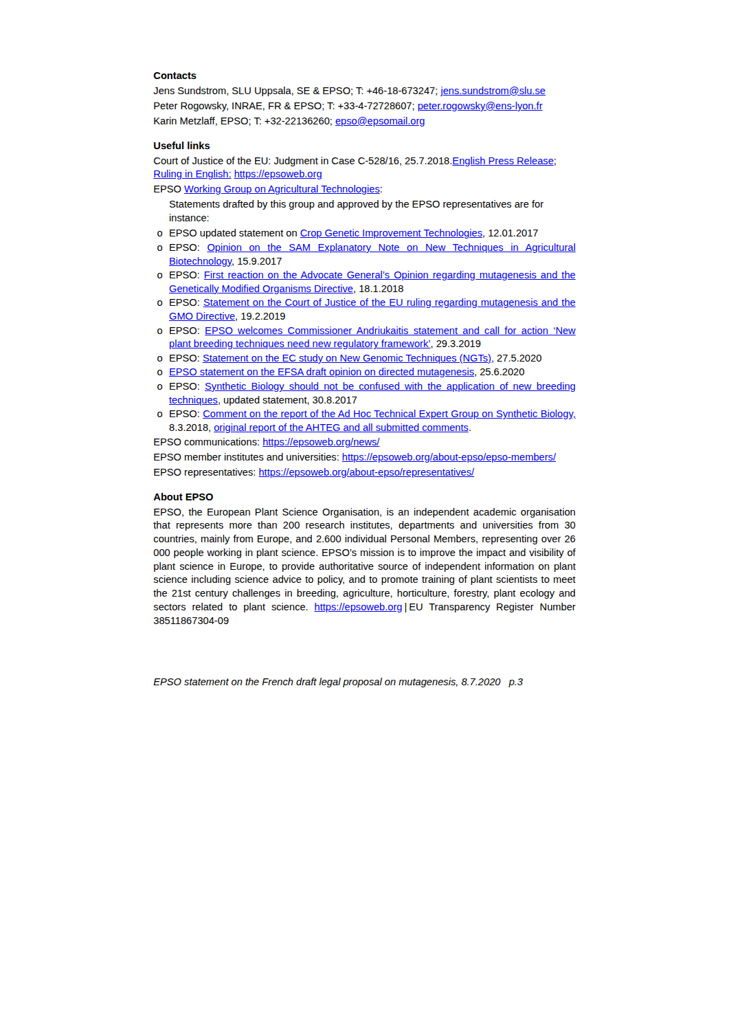Contacts
Jens Sundstrom, SLU Uppsala, SE & EPSO; T: +46-18-673247; jens.sundstrom@slu.se
Peter Rogowsky, INRAE, FR & EPSO; T: +33-4-72728607; peter.rogowsky@ens-lyon.fr
Karin Metzlaff, EPSO; T: +32-22136260; epso@epsomail.org
Useful links
Court of Justice of the EU: Judgment in Case C-528/16, 25.7.2018.English Press Release; Ruling in English: https://epsoweb.org
EPSO Working Group on Agricultural Technologies:
Statements drafted by this group and approved by the EPSO representatives are for instance:
EPSO updated statement on Crop Genetic Improvement Technologies, 12.01.2017
EPSO: Opinion on the SAM Explanatory Note on New Techniques in Agricultural Biotechnology, 15.9.2017
EPSO: First reaction on the Advocate General’s Opinion regarding mutagenesis and the Genetically Modified Organisms Directive, 18.1.2018
EPSO: Statement on the Court of Justice of the EU ruling regarding mutagenesis and the GMO Directive, 19.2.2019
EPSO: EPSO welcomes Commissioner Andriukaitis statement and call for action ‘New plant breeding techniques need new regulatory framework’, 29.3.2019
EPSO: Statement on the EC study on New Genomic Techniques (NGTs), 27.5.2020
EPSO statement on the EFSA draft opinion on directed mutagenesis, 25.6.2020
EPSO: Synthetic Biology should not be confused with the application of new breeding techniques, updated statement, 30.8.2017
EPSO: Comment on the report of the Ad Hoc Technical Expert Group on Synthetic Biology, 8.3.2018, original report of the AHTEG and all submitted comments.
EPSO communications: https://epsoweb.org/news/
EPSO member institutes and universities: https://epsoweb.org/about-epso/epso-members/
EPSO representatives: https://epsoweb.org/about-epso/representatives/
About EPSO
EPSO, the European Plant Science Organisation, is an independent academic organisation that represents more than 200 research institutes, departments and universities from 30 countries, mainly from Europe, and 2.600 individual Personal Members, representing over 26 000 people working in plant science. EPSO’s mission is to improve the impact and visibility of plant science in Europe, to provide authoritative source of independent information on plant science including science advice to policy, and to promote training of plant scientists to meet the 21st century challenges in breeding, agriculture, horticulture, forestry, plant ecology and sectors related to plant science. https://epsoweb.org | EU Transparency Register Number 38511867304-09
EPSO statement on the French draft legal proposal on mutagenesis, 8.7.2020 p.3